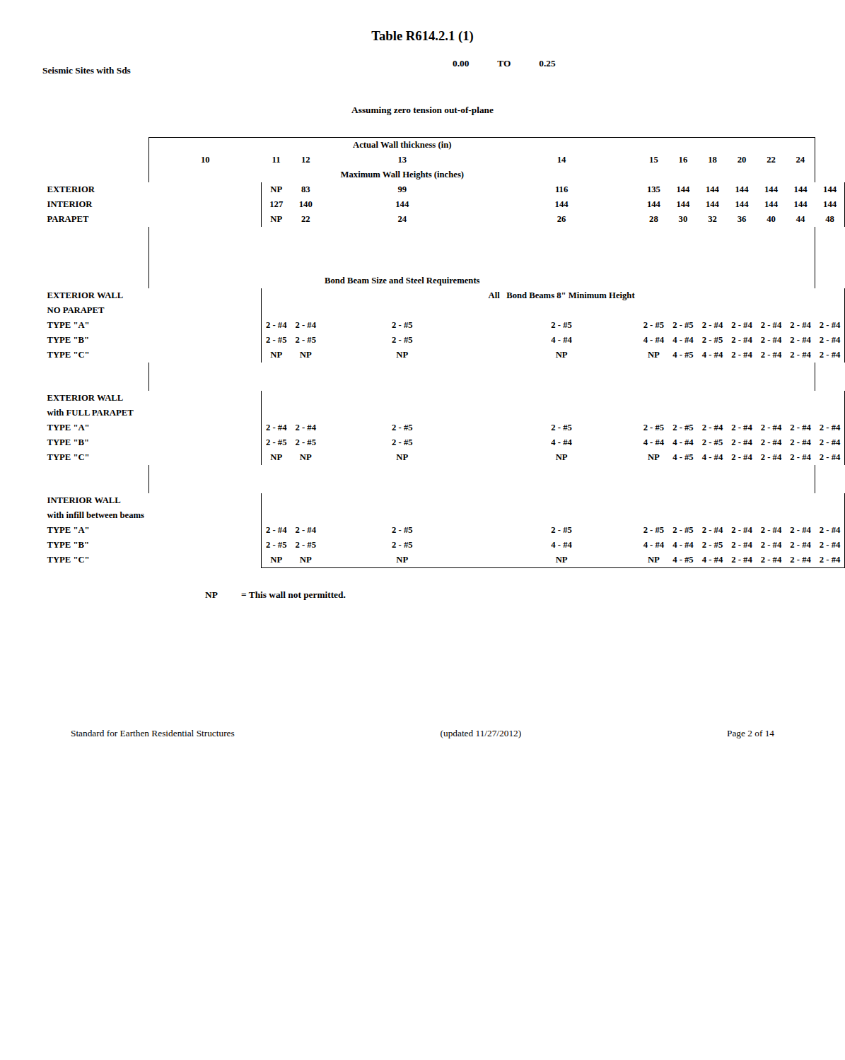Table R614.2.1 (1)
Seismic Sites with Sds 0.00 TO 0.25
Assuming zero tension out-of-plane
| | | | Actual Wall thickness (in) | | | | | | | |
| 10 | 11 | 12 | 13 | 14 | 15 | 16 | 18 | 20 | 22 | 24 |
| | | | Maximum Wall Heights (inches) | | | | | | | |
| EXTERIOR | NP | 83 | 99 | 116 | 135 | 144 | 144 | 144 | 144 | 144 | 144 |
| INTERIOR | 127 | 140 | 144 | 144 | 144 | 144 | 144 | 144 | 144 | 144 | 144 |
| PARAPET | NP | 22 | 24 | 26 | 28 | 30 | 32 | 36 | 40 | 44 | 48 |
| | | | Bond Beam Size and Steel Requirements | | | | | | | |
| EXTERIOR WALL | | | | All Bond Beams 8" Minimum Height | | | | | | | |
| NO PARAPET | | | | | | | | | | | |
| TYPE "A" | 2 - #4 | 2 - #4 | 2 - #5 | 2 - #5 | 2 - #5 | 2 - #5 | 2 - #4 | 2 - #4 | 2 - #4 | 2 - #4 | 2 - #4 |
| TYPE "B" | 2 - #5 | 2 - #5 | 2 - #5 | 4 - #4 | 4 - #4 | 4 - #4 | 2 - #5 | 2 - #4 | 2 - #4 | 2 - #4 | 2 - #4 |
| TYPE "C" | NP | NP | NP | NP | NP | 4 - #5 | 4 - #4 | 2 - #4 | 2 - #4 | 2 - #4 | 2 - #4 |
| EXTERIOR WALL | | | | | | | | | | | |
| with FULL PARAPET | | | | | | | | | | | |
| TYPE "A" | 2 - #4 | 2 - #4 | 2 - #5 | 2 - #5 | 2 - #5 | 2 - #5 | 2 - #4 | 2 - #4 | 2 - #4 | 2 - #4 | 2 - #4 |
| TYPE "B" | 2 - #5 | 2 - #5 | 2 - #5 | 4 - #4 | 4 - #4 | 4 - #4 | 2 - #5 | 2 - #4 | 2 - #4 | 2 - #4 | 2 - #4 |
| TYPE "C" | NP | NP | NP | NP | NP | 4 - #5 | 4 - #4 | 2 - #4 | 2 - #4 | 2 - #4 | 2 - #4 |
| INTERIOR WALL | | | | | | | | | | | |
| with infill between beams | | | | | | | | | | | |
| TYPE "A" | 2 - #4 | 2 - #4 | 2 - #5 | 2 - #5 | 2 - #5 | 2 - #5 | 2 - #4 | 2 - #4 | 2 - #4 | 2 - #4 | 2 - #4 |
| TYPE "B" | 2 - #5 | 2 - #5 | 2 - #5 | 4 - #4 | 4 - #4 | 4 - #4 | 2 - #5 | 2 - #4 | 2 - #4 | 2 - #4 | 2 - #4 |
| TYPE "C" | NP | NP | NP | NP | NP | 4 - #5 | 4 - #4 | 2 - #4 | 2 - #4 | 2 - #4 | 2 - #4 |
NP = This wall not permitted.
Standard for Earthen Residential Structures (updated 11/27/2012) Page 2 of 14